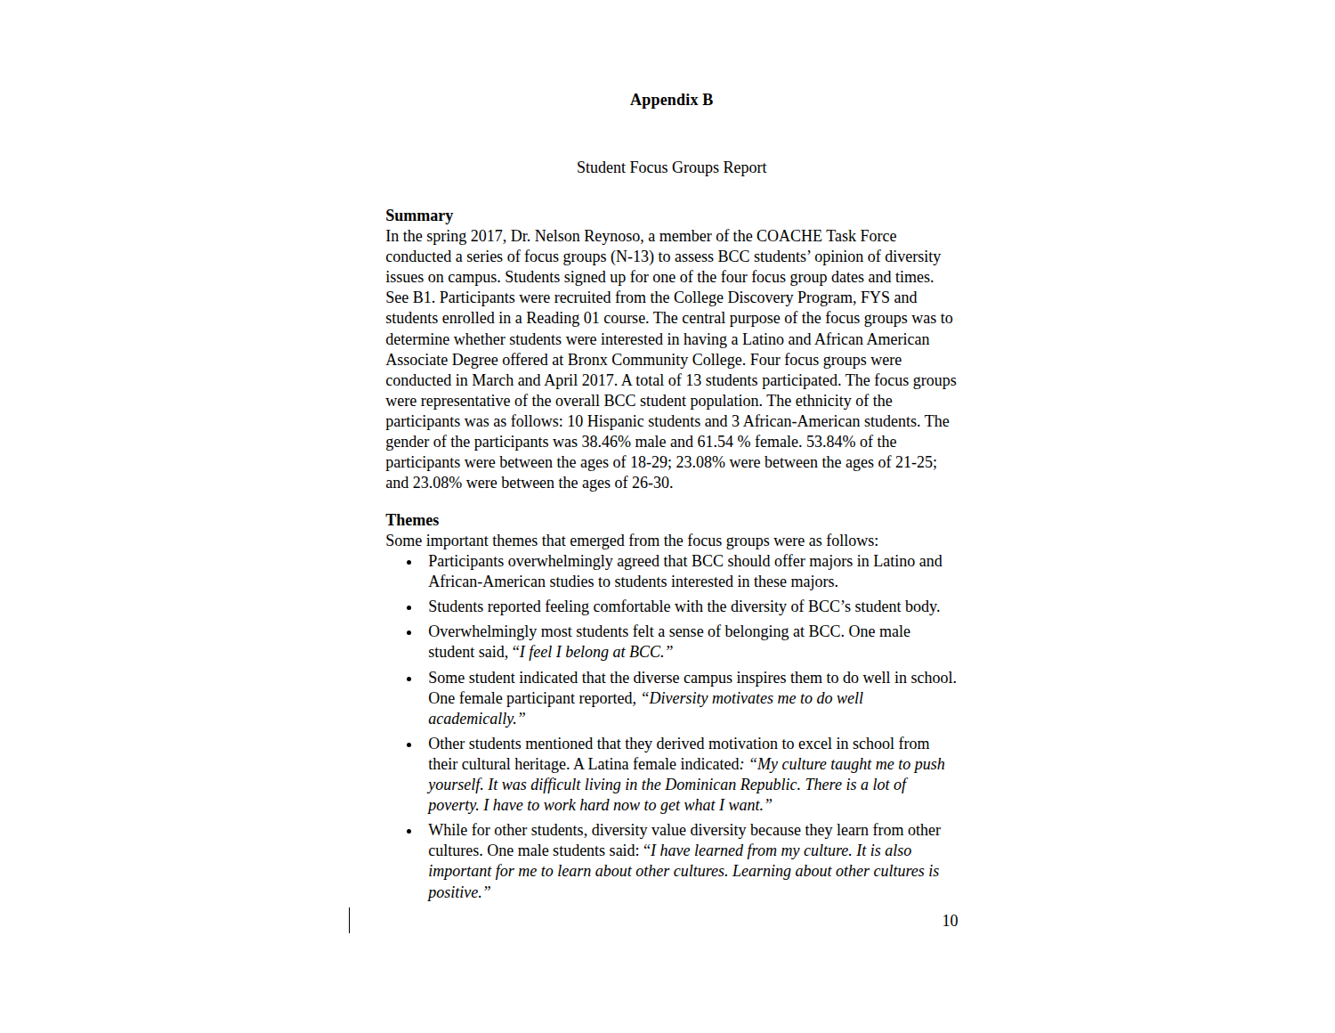Appendix B
Student Focus Groups Report
Summary
In the spring 2017, Dr. Nelson Reynoso, a member of the COACHE Task Force conducted a series of focus groups (N-13) to assess BCC students’ opinion of diversity issues on campus. Students signed up for one of the four focus group dates and times. See B1. Participants were recruited from the College Discovery Program, FYS and students enrolled in a Reading 01 course. The central purpose of the focus groups was to determine whether students were interested in having a Latino and African American Associate Degree offered at Bronx Community College. Four focus groups were conducted in March and April 2017. A total of 13 students participated. The focus groups were representative of the overall BCC student population. The ethnicity of the participants was as follows: 10 Hispanic students and 3 African-American students. The gender of the participants was 38.46% male and 61.54 % female. 53.84% of the participants were between the ages of 18-29; 23.08% were between the ages of 21-25; and 23.08% were between the ages of 26-30.
Themes
Some important themes that emerged from the focus groups were as follows:
Participants overwhelmingly agreed that BCC should offer majors in Latino and African-American studies to students interested in these majors.
Students reported feeling comfortable with the diversity of BCC’s student body.
Overwhelmingly most students felt a sense of belonging at BCC. One male student said, “I feel I belong at BCC.”
Some student indicated that the diverse campus inspires them to do well in school. One female participant reported, “Diversity motivates me to do well academically.”
Other students mentioned that they derived motivation to excel in school from their cultural heritage. A Latina female indicated: “My culture taught me to push yourself. It was difficult living in the Dominican Republic. There is a lot of poverty. I have to work hard now to get what I want.”
While for other students, diversity value diversity because they learn from other cultures. One male students said: “I have learned from my culture. It is also important for me to learn about other cultures. Learning about other cultures is positive.”
10